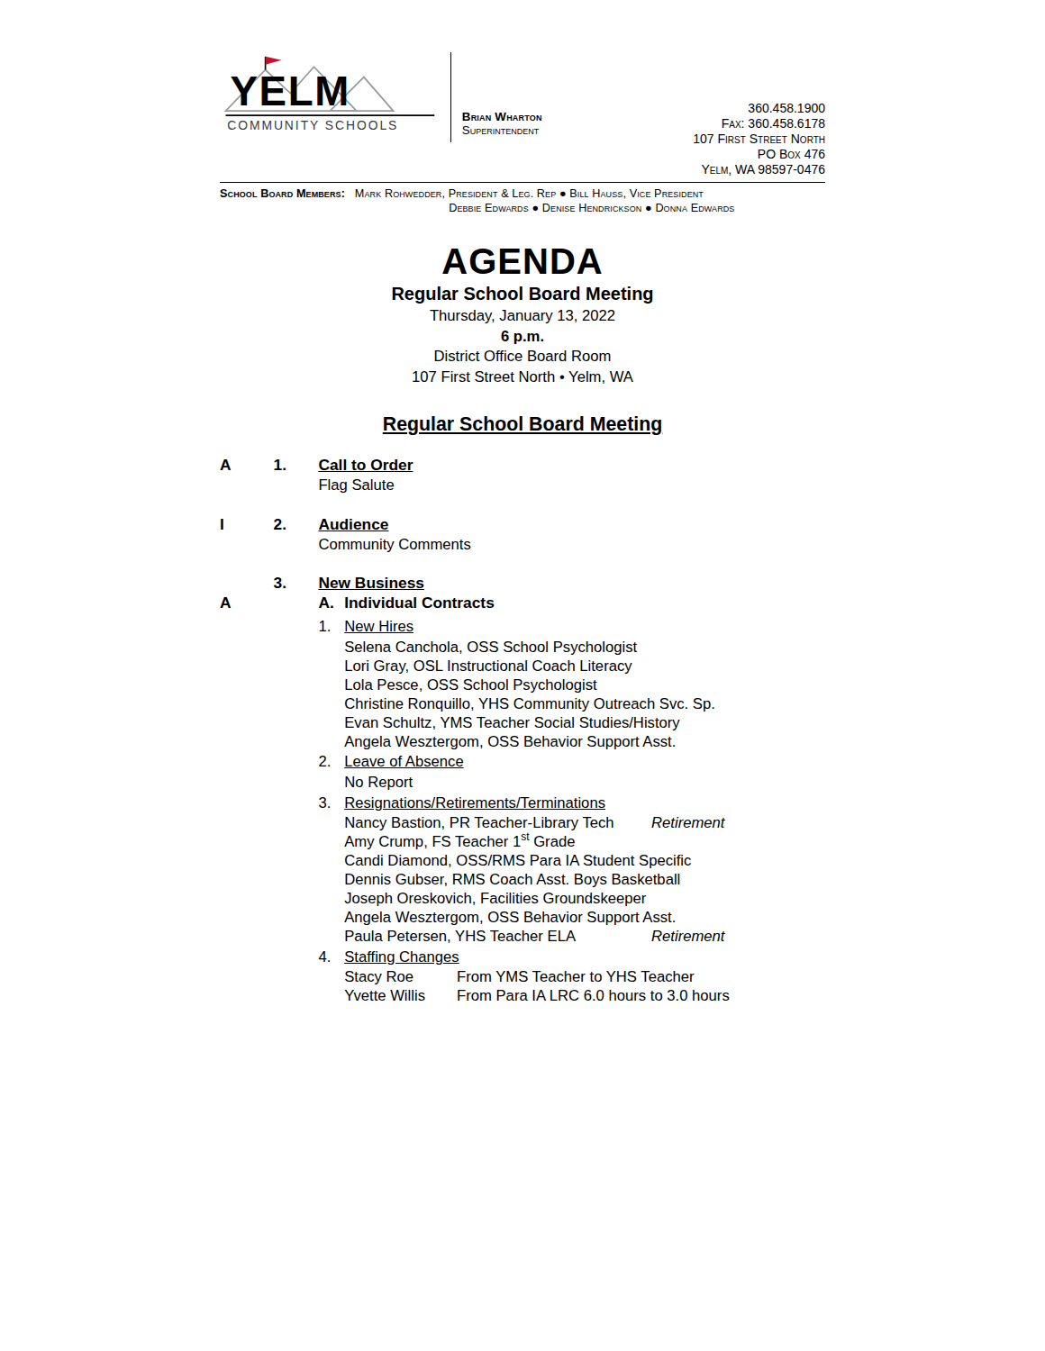YELM COMMUNITY SCHOOLS
Brian Wharton
Superintendent
360.458.1900
Fax: 360.458.6178
107 First Street North
PO Box 476
Yelm, WA 98597-0476
School Board Members: Mark Rohwedder, President & Leg. Rep ● Bill Hauss, Vice President Debbie Edwards ● Denise Hendrickson ● Donna Edwards
AGENDA
Regular School Board Meeting
Thursday, January 13, 2022
6 p.m.
District Office Board Room
107 First Street North • Yelm, WA
Regular School Board Meeting
A
1.
Call to Order
Flag Salute
I
2.
Audience
Community Comments
3.
New Business
A
A.
Individual Contracts
1. New Hires
Selena Canchola, OSS School Psychologist
Lori Gray, OSL Instructional Coach Literacy
Lola Pesce, OSS School Psychologist
Christine Ronquillo, YHS Community Outreach Svc. Sp.
Evan Schultz, YMS Teacher Social Studies/History
Angela Wesztergom, OSS Behavior Support Asst.
2. Leave of Absence
No Report
3. Resignations/Retirements/Terminations
Nancy Bastion, PR Teacher-Library Tech Retirement
Amy Crump, FS Teacher 1st Grade
Candi Diamond, OSS/RMS Para IA Student Specific
Dennis Gubser, RMS Coach Asst. Boys Basketball
Joseph Oreskovich, Facilities Groundskeeper
Angela Wesztergom, OSS Behavior Support Asst.
Paula Petersen, YHS Teacher ELA Retirement
4. Staffing Changes
Stacy Roe From YMS Teacher to YHS Teacher
Yvette Willis From Para IA LRC 6.0 hours to 3.0 hours